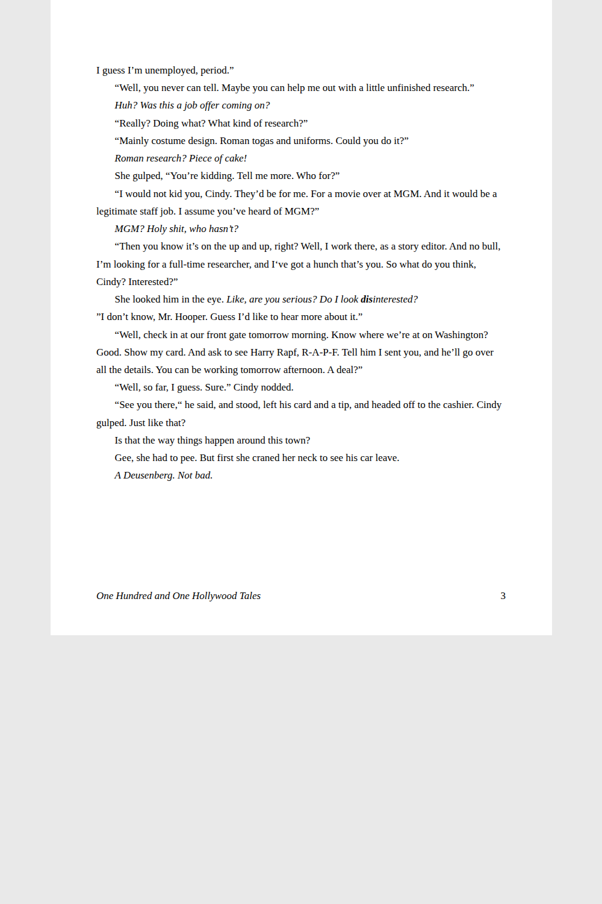I guess I’m unemployed, period.”
“Well, you never can tell. Maybe you can help me out with a little unfinished research.”
Huh? Was this a job offer coming on?
“Really? Doing what? What kind of research?”
“Mainly costume design. Roman togas and uniforms. Could you do it?”
Roman research? Piece of cake!
She gulped, “You’re kidding. Tell me more. Who for?”
“I would not kid you, Cindy. They’d be for me. For a movie over at MGM. And it would be a legitimate staff job. I assume you’ve heard of MGM?”
MGM? Holy shit, who hasn’t?
“Then you know it’s on the up and up, right? Well, I work there, as a story editor. And no bull, I’m looking for a full-time researcher, and I‘ve got a hunch that’s you. So what do you think, Cindy? Interested?”
She looked him in the eye. Like, are you serious? Do I look disinterested?
”I don’t know, Mr. Hooper. Guess I’d like to hear more about it.”
“Well, check in at our front gate tomorrow morning. Know where we’re at on Washington? Good. Show my card. And ask to see Harry Rapf, R-A-P-F. Tell him I sent you, and he’ll go over all the details. You can be working tomorrow afternoon. A deal?”
“Well, so far, I guess. Sure.” Cindy nodded.
“See you there,“ he said, and stood, left his card and a tip, and headed off to the cashier. Cindy gulped. Just like that?
Is that the way things happen around this town?
Gee, she had to pee. But first she craned her neck to see his car leave.
A Deusenberg. Not bad.
One Hundred and One Hollywood Tales 3